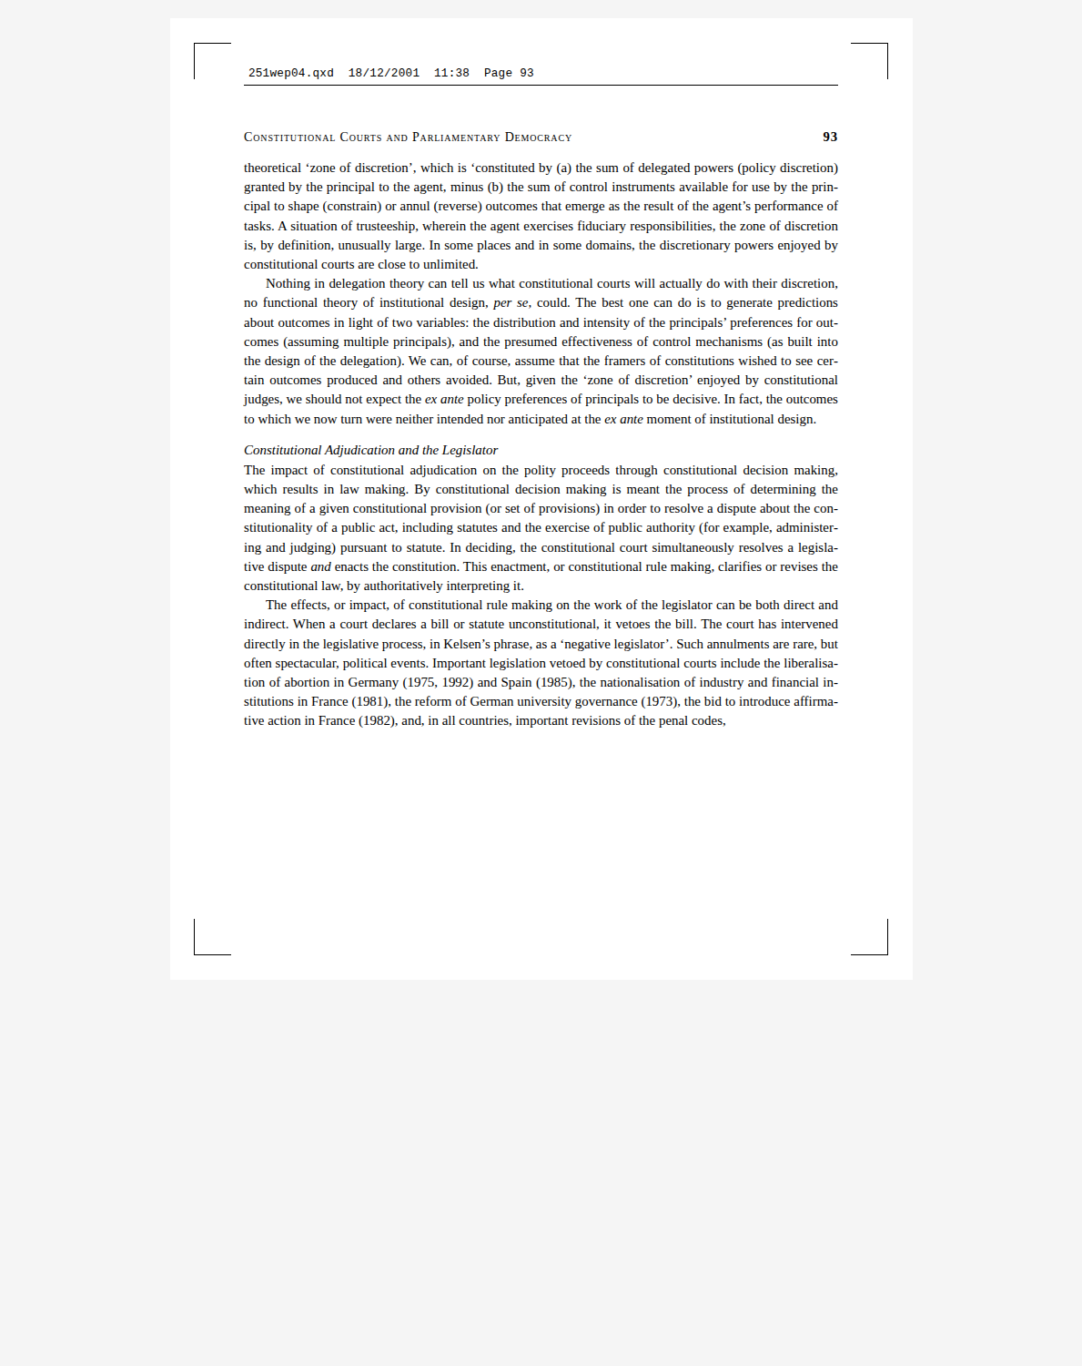251wep04.qxd 18/12/2001 11:38 Page 93
Constitutional Courts and Parliamentary Democracy 93
theoretical ‘zone of discretion’, which is ‘constituted by (a) the sum of delegated powers (policy discretion) granted by the principal to the agent, minus (b) the sum of control instruments available for use by the principal to shape (constrain) or annul (reverse) outcomes that emerge as the result of the agent’s performance of tasks. A situation of trusteeship, wherein the agent exercises fiduciary responsibilities, the zone of discretion is, by definition, unusually large. In some places and in some domains, the discretionary powers enjoyed by constitutional courts are close to unlimited.
Nothing in delegation theory can tell us what constitutional courts will actually do with their discretion, no functional theory of institutional design, per se, could. The best one can do is to generate predictions about outcomes in light of two variables: the distribution and intensity of the principals’ preferences for outcomes (assuming multiple principals), and the presumed effectiveness of control mechanisms (as built into the design of the delegation). We can, of course, assume that the framers of constitutions wished to see certain outcomes produced and others avoided. But, given the ‘zone of discretion’ enjoyed by constitutional judges, we should not expect the ex ante policy preferences of principals to be decisive. In fact, the outcomes to which we now turn were neither intended nor anticipated at the ex ante moment of institutional design.
Constitutional Adjudication and the Legislator
The impact of constitutional adjudication on the polity proceeds through constitutional decision making, which results in law making. By constitutional decision making is meant the process of determining the meaning of a given constitutional provision (or set of provisions) in order to resolve a dispute about the constitutionality of a public act, including statutes and the exercise of public authority (for example, administering and judging) pursuant to statute. In deciding, the constitutional court simultaneously resolves a legislative dispute and enacts the constitution. This enactment, or constitutional rule making, clarifies or revises the constitutional law, by authoritatively interpreting it.
The effects, or impact, of constitutional rule making on the work of the legislator can be both direct and indirect. When a court declares a bill or statute unconstitutional, it vetoes the bill. The court has intervened directly in the legislative process, in Kelsen’s phrase, as a ‘negative legislator’. Such annulments are rare, but often spectacular, political events. Important legislation vetoed by constitutional courts include the liberalisation of abortion in Germany (1975, 1992) and Spain (1985), the nationalisation of industry and financial institutions in France (1981), the reform of German university governance (1973), the bid to introduce affirmative action in France (1982), and, in all countries, important revisions of the penal codes,